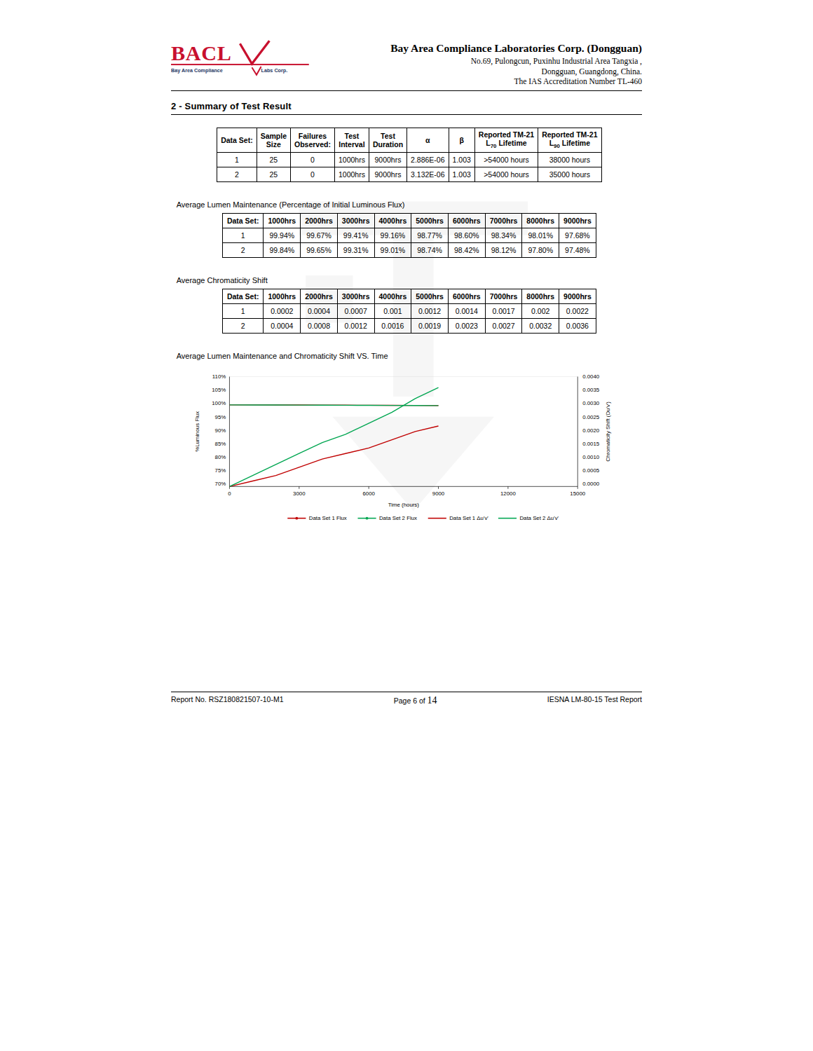BACL Bay Area Compliance Labs Corp.
Bay Area Compliance Laboratories Corp. (Dongguan)
No.69, Pulongcun, Puxinhu Industrial Area Tangxia ,
Dongguan, Guangdong, China.
The IAS Accreditation Number TL-460
2 - Summary of Test Result
| Data Set: | Sample Size | Failures Observed: | Test Interval | Test Duration | α | β | Reported TM-21 L 70 Lifetime | Reported TM-21 L 90 Lifetime |
| --- | --- | --- | --- | --- | --- | --- | --- | --- |
| 1 | 25 | 0 | 1000hrs | 9000hrs | 2.886E-06 | 1.003 | >54000 hours | 38000 hours |
| 2 | 25 | 0 | 1000hrs | 9000hrs | 3.132E-06 | 1.003 | >54000 hours | 35000 hours |
Average Lumen Maintenance (Percentage of Initial Luminous Flux)
| Data Set: | 1000hrs | 2000hrs | 3000hrs | 4000hrs | 5000hrs | 6000hrs | 7000hrs | 8000hrs | 9000hrs |
| --- | --- | --- | --- | --- | --- | --- | --- | --- | --- |
| 1 | 99.94% | 99.67% | 99.41% | 99.16% | 98.77% | 98.60% | 98.34% | 98.01% | 97.68% |
| 2 | 99.84% | 99.65% | 99.31% | 99.01% | 98.74% | 98.42% | 98.12% | 97.80% | 97.48% |
Average Chromaticity Shift
| Data Set: | 1000hrs | 2000hrs | 3000hrs | 4000hrs | 5000hrs | 6000hrs | 7000hrs | 8000hrs | 9000hrs |
| --- | --- | --- | --- | --- | --- | --- | --- | --- | --- |
| 1 | 0.0002 | 0.0004 | 0.0007 | 0.001 | 0.0012 | 0.0014 | 0.0017 | 0.002 | 0.0022 |
| 2 | 0.0004 | 0.0008 | 0.0012 | 0.0016 | 0.0019 | 0.0023 | 0.0027 | 0.0032 | 0.0036 |
Average Lumen Maintenance and Chromaticity Shift VS. Time
110% 105% 100% 95% 90% 85% 80% 75% 70% 0.0040 0.0035 0.0030 0.0025 0.0020 0.0015 0.0010 0.0005 0.0000 0 3000 6000 9000 12000 15000 Time (hours) %Luminous Flux Chromaticity Shift (Du'v') Data Set 1 Flux Data Set 2 Flux Data Set 1 Δu'v' Data Set 2 Δu'v'
Report No. RSZ180821507-10-M1
Page 6 of 14
IESNA LM-80-15 Test Report